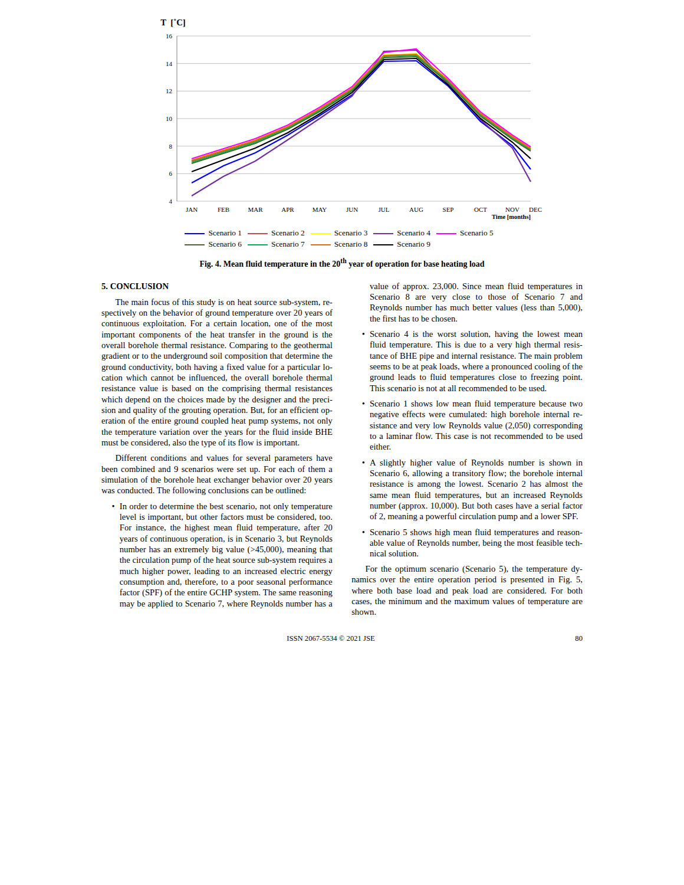T [˚C]
16 14 12 10 8 6 4 JAN FEB MAR APR MAY JUN JUL AUG SEP OCT NOV DEC Time [months]
| Scenario 1 | Scenario 2 | Scenario 3 | Scenario 4 | Scenario 5 |
| Scenario 6 | Scenario 7 | Scenario 8 | Scenario 9 | |
Fig. 4. Mean fluid temperature in the 20th year of operation for base heating load
5. CONCLUSION
The main focus of this study is on heat source sub-system, respectively on the behavior of ground temperature over 20 years of continuous exploitation. For a certain location, one of the most important components of the heat transfer in the ground is the overall borehole thermal resistance. Comparing to the geothermal gradient or to the underground soil composition that determine the ground conductivity, both having a fixed value for a particular location which cannot be influenced, the overall borehole thermal resistance value is based on the comprising thermal resistances which depend on the choices made by the designer and the precision and quality of the grouting operation. But, for an efficient operation of the entire ground coupled heat pump systems, not only the temperature variation over the years for the fluid inside BHE must be considered, also the type of its flow is important.
Different conditions and values for several parameters have been combined and 9 scenarios were set up. For each of them a simulation of the borehole heat exchanger behavior over 20 years was conducted. The following conclusions can be outlined:
In order to determine the best scenario, not only temperature level is important, but other factors must be considered, too. For instance, the highest mean fluid temperature, after 20 years of continuous operation, is in Scenario 3, but Reynolds number has an extremely big value (>45,000), meaning that the circulation pump of the heat source sub-system requires a much higher power, leading to an increased electric energy consumption and, therefore, to a poor seasonal performance factor (SPF) of the entire GCHP system. The same reasoning may be applied to Scenario 7, where Reynolds number has a value of approx. 23,000. Since mean fluid temperatures in Scenario 8 are very close to those of Scenario 7 and Reynolds number has much better values (less than 5,000), the first has to be chosen.
Scenario 4 is the worst solution, having the lowest mean fluid temperature. This is due to a very high thermal resistance of BHE pipe and internal resistance. The main problem seems to be at peak loads, where a pronounced cooling of the ground leads to fluid temperatures close to freezing point. This scenario is not at all recommended to be used.
Scenario 1 shows low mean fluid temperature because two negative effects were cumulated: high borehole internal resistance and very low Reynolds value (2,050) corresponding to a laminar flow. This case is not recommended to be used either.
A slightly higher value of Reynolds number is shown in Scenario 6, allowing a transitory flow; the borehole internal resistance is among the lowest. Scenario 2 has almost the same mean fluid temperatures, but an increased Reynolds number (approx. 10,000). But both cases have a serial factor of 2, meaning a powerful circulation pump and a lower SPF.
Scenario 5 shows high mean fluid temperatures and reasonable value of Reynolds number, being the most feasible technical solution.
For the optimum scenario (Scenario 5), the temperature dynamics over the entire operation period is presented in Fig. 5, where both base load and peak load are considered. For both cases, the minimum and the maximum values of temperature are shown.
ISSN 2067-5534 © 2021 JSE
80